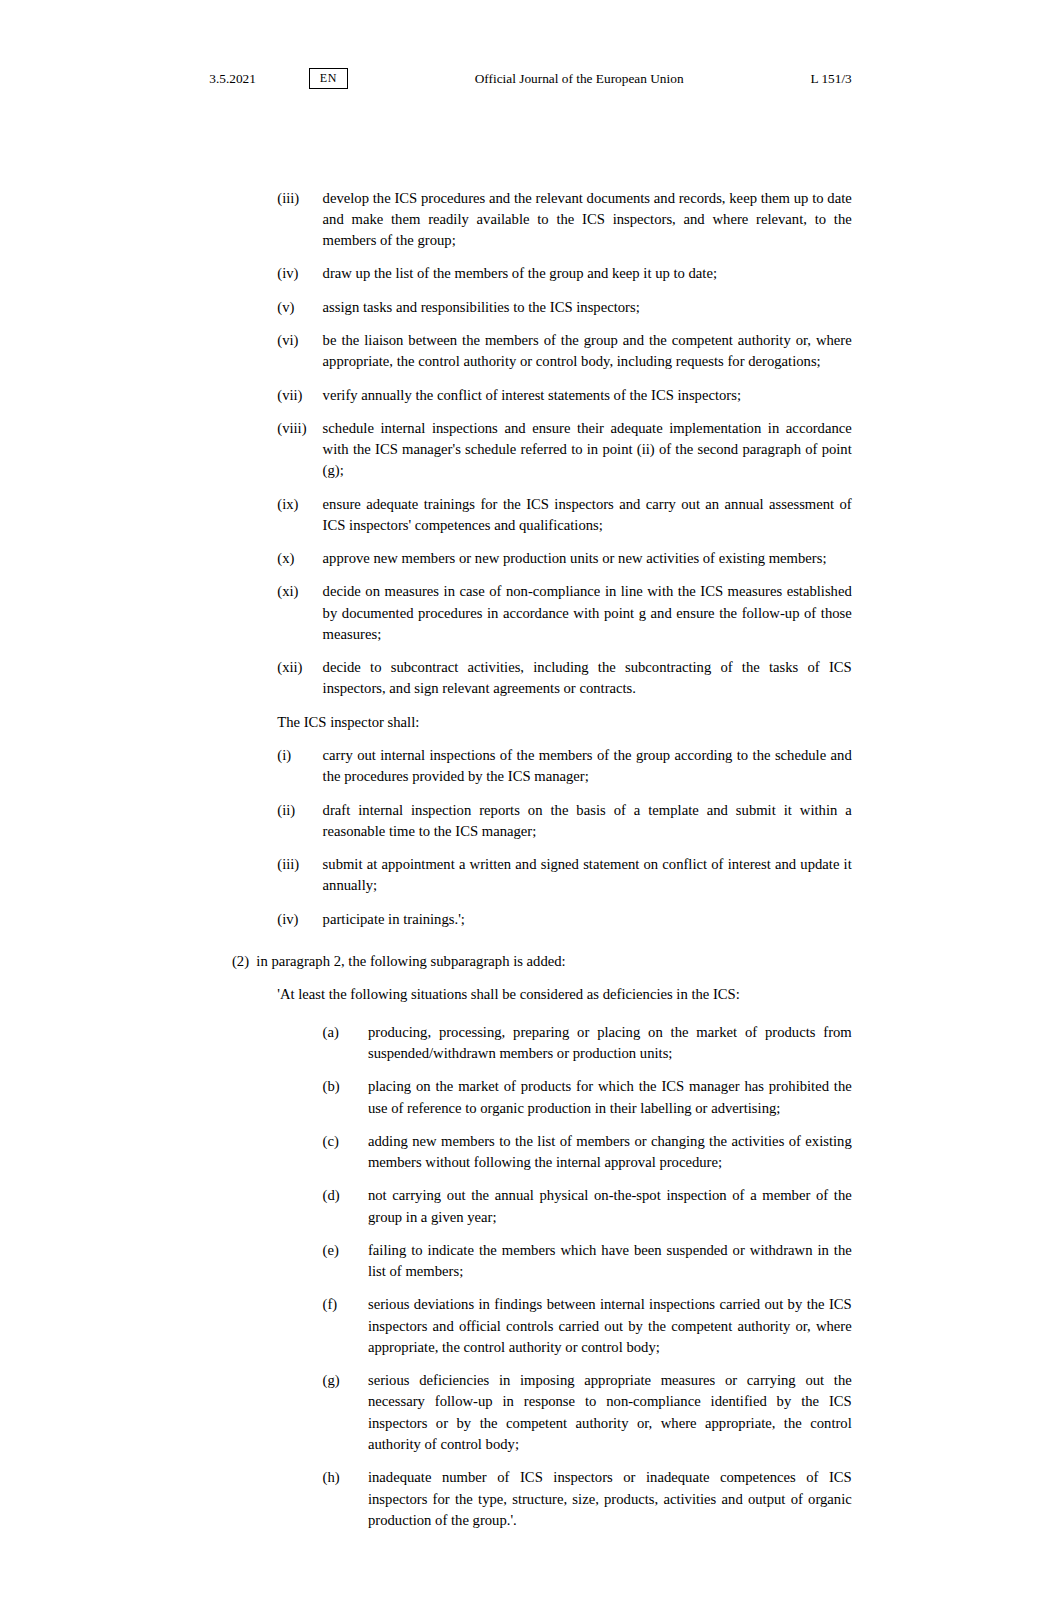3.5.2021 EN Official Journal of the European Union L 151/3
(iii) develop the ICS procedures and the relevant documents and records, keep them up to date and make them readily available to the ICS inspectors, and where relevant, to the members of the group;
(iv) draw up the list of the members of the group and keep it up to date;
(v) assign tasks and responsibilities to the ICS inspectors;
(vi) be the liaison between the members of the group and the competent authority or, where appropriate, the control authority or control body, including requests for derogations;
(vii) verify annually the conflict of interest statements of the ICS inspectors;
(viii) schedule internal inspections and ensure their adequate implementation in accordance with the ICS manager's schedule referred to in point (ii) of the second paragraph of point (g);
(ix) ensure adequate trainings for the ICS inspectors and carry out an annual assessment of ICS inspectors' competences and qualifications;
(x) approve new members or new production units or new activities of existing members;
(xi) decide on measures in case of non-compliance in line with the ICS measures established by documented procedures in accordance with point g and ensure the follow-up of those measures;
(xii) decide to subcontract activities, including the subcontracting of the tasks of ICS inspectors, and sign relevant agreements or contracts.
The ICS inspector shall:
(i) carry out internal inspections of the members of the group according to the schedule and the procedures provided by the ICS manager;
(ii) draft internal inspection reports on the basis of a template and submit it within a reasonable time to the ICS manager;
(iii) submit at appointment a written and signed statement on conflict of interest and update it annually;
(iv) participate in trainings.';
(2) in paragraph 2, the following subparagraph is added:
'At least the following situations shall be considered as deficiencies in the ICS:
(a) producing, processing, preparing or placing on the market of products from suspended/withdrawn members or production units;
(b) placing on the market of products for which the ICS manager has prohibited the use of reference to organic production in their labelling or advertising;
(c) adding new members to the list of members or changing the activities of existing members without following the internal approval procedure;
(d) not carrying out the annual physical on-the-spot inspection of a member of the group in a given year;
(e) failing to indicate the members which have been suspended or withdrawn in the list of members;
(f) serious deviations in findings between internal inspections carried out by the ICS inspectors and official controls carried out by the competent authority or, where appropriate, the control authority or control body;
(g) serious deficiencies in imposing appropriate measures or carrying out the necessary follow-up in response to non-compliance identified by the ICS inspectors or by the competent authority or, where appropriate, the control authority of control body;
(h) inadequate number of ICS inspectors or inadequate competences of ICS inspectors for the type, structure, size, products, activities and output of organic production of the group.'.